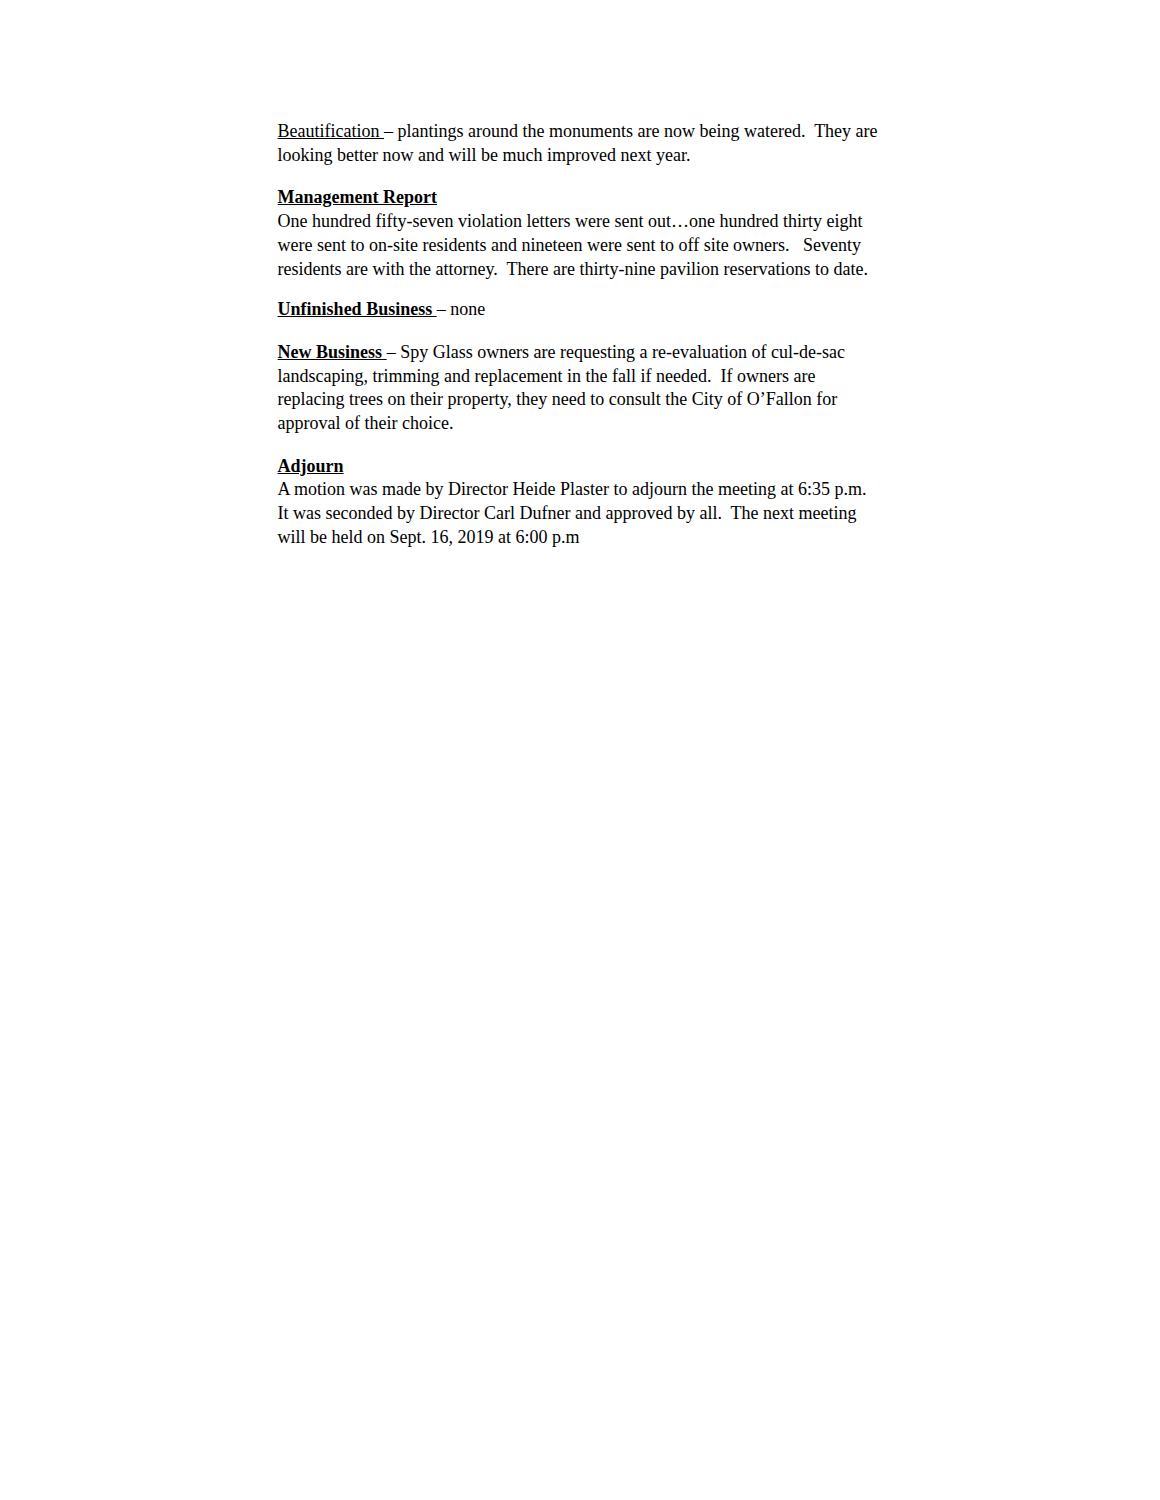Beautification – plantings around the monuments are now being watered. They are looking better now and will be much improved next year.
Management Report
One hundred fifty-seven violation letters were sent out…one hundred thirty eight were sent to on-site residents and nineteen were sent to off site owners. Seventy residents are with the attorney. There are thirty-nine pavilion reservations to date.
Unfinished Business – none
New Business – Spy Glass owners are requesting a re-evaluation of cul-de-sac landscaping, trimming and replacement in the fall if needed. If owners are replacing trees on their property, they need to consult the City of O’Fallon for approval of their choice.
Adjourn
A motion was made by Director Heide Plaster to adjourn the meeting at 6:35 p.m. It was seconded by Director Carl Dufner and approved by all. The next meeting will be held on Sept. 16, 2019 at 6:00 p.m